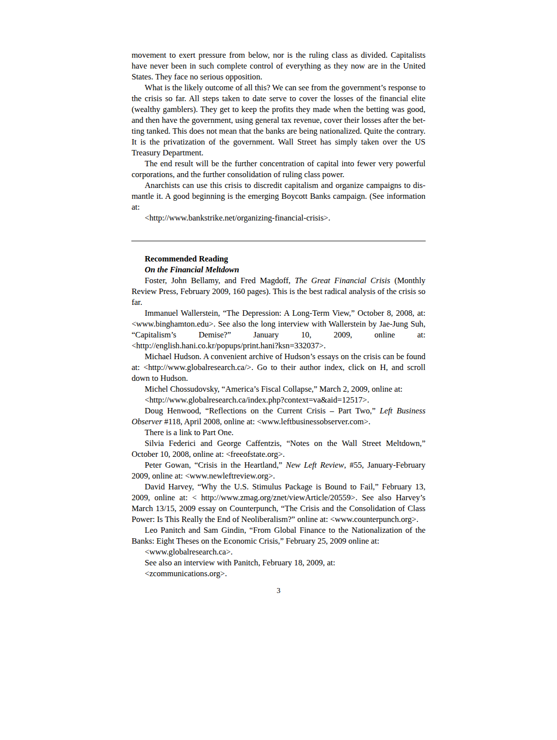movement to exert pressure from below, nor is the ruling class as divided. Capitalists have never been in such complete control of everything as they now are in the United States. They face no serious opposition.
What is the likely outcome of all this? We can see from the government’s response to the crisis so far. All steps taken to date serve to cover the losses of the financial elite (wealthy gamblers). They get to keep the profits they made when the betting was good, and then have the government, using general tax revenue, cover their losses after the betting tanked. This does not mean that the banks are being nationalized. Quite the contrary. It is the privatization of the government. Wall Street has simply taken over the US Treasury Department.
The end result will be the further concentration of capital into fewer very powerful corporations, and the further consolidation of ruling class power.
Anarchists can use this crisis to discredit capitalism and organize campaigns to dismantle it. A good beginning is the emerging Boycott Banks campaign. (See information at:
<http://www.bankstrike.net/organizing-financial-crisis>.
Recommended Reading
On the Financial Meltdown
Foster, John Bellamy, and Fred Magdoff, The Great Financial Crisis (Monthly Review Press, February 2009, 160 pages). This is the best radical analysis of the crisis so far.
Immanuel Wallerstein, “The Depression: A Long-Term View,” October 8, 2008, at: <www.binghamton.edu>. See also the long interview with Wallerstein by Jae-Jung Suh, “Capitalism’s Demise?” January 10, 2009, online at: <http://english.hani.co.kr/popups/print.hani?ksn=332037>.
Michael Hudson. A convenient archive of Hudson’s essays on the crisis can be found at: <http://www.globalresearch.ca/>. Go to their author index, click on H, and scroll down to Hudson.
Michel Chossudovsky, “America’s Fiscal Collapse,” March 2, 2009, online at:
<http://www.globalresearch.ca/index.php?context=va&aid=12517>.
Doug Henwood, “Reflections on the Current Crisis – Part Two,” Left Business Observer #118, April 2008, online at: <www.leftbusinessobserver.com>.
There is a link to Part One.
Silvia Federici and George Caffentzis, “Notes on the Wall Street Meltdown,” October 10, 2008, online at: <freeofstate.org>.
Peter Gowan, “Crisis in the Heartland,” New Left Review, #55, January-February 2009, online at: <www.newleftreview.org>.
David Harvey, “Why the U.S. Stimulus Package is Bound to Fail,” February 13, 2009, online at: < http://www.zmag.org/znet/viewArticle/20559>. See also Harvey’s March 13/15, 2009 essay on Counterpunch, “The Crisis and the Consolidation of Class Power: Is This Really the End of Neoliberalism?” online at: <www.counterpunch.org>.
Leo Panitch and Sam Gindin, “From Global Finance to the Nationalization of the Banks: Eight Theses on the Economic Crisis,” February 25, 2009 online at:
<www.globalresearch.ca>.
See also an interview with Panitch, February 18, 2009, at:
<zcommunications.org>.
3